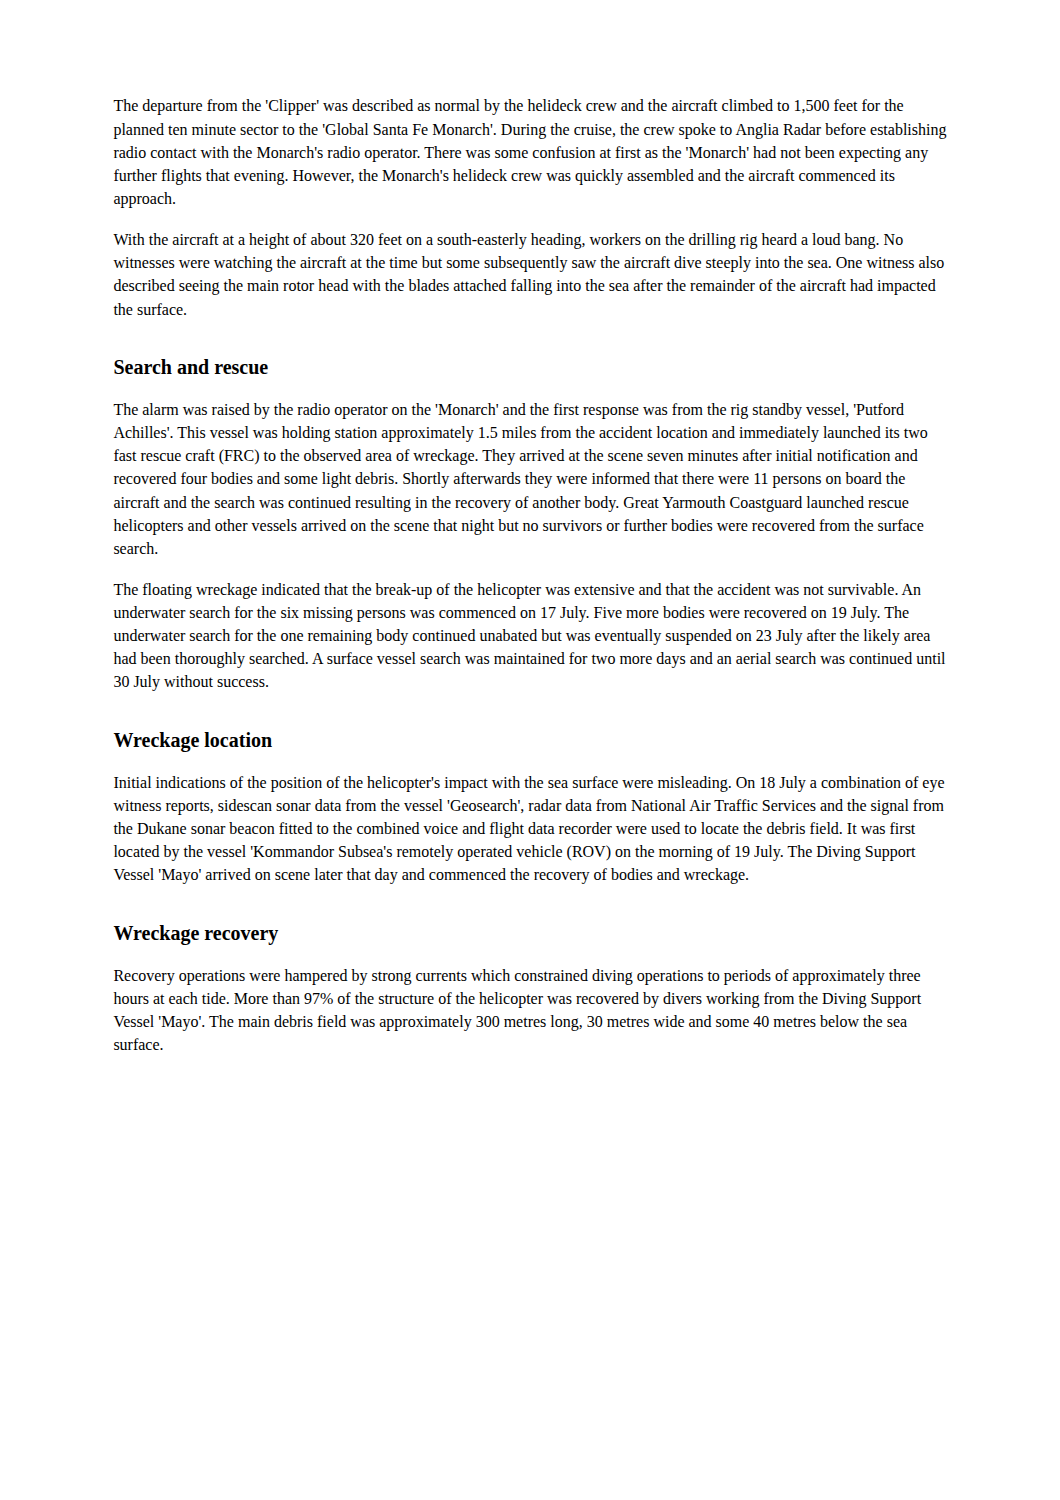The departure from the 'Clipper' was described as normal by the helideck crew and the aircraft climbed to 1,500 feet for the planned ten minute sector to the 'Global Santa Fe Monarch'. During the cruise, the crew spoke to Anglia Radar before establishing radio contact with the Monarch's radio operator. There was some confusion at first as the 'Monarch' had not been expecting any further flights that evening. However, the Monarch's helideck crew was quickly assembled and the aircraft commenced its approach.
With the aircraft at a height of about 320 feet on a south-easterly heading, workers on the drilling rig heard a loud bang. No witnesses were watching the aircraft at the time but some subsequently saw the aircraft dive steeply into the sea. One witness also described seeing the main rotor head with the blades attached falling into the sea after the remainder of the aircraft had impacted the surface.
Search and rescue
The alarm was raised by the radio operator on the 'Monarch' and the first response was from the rig standby vessel, 'Putford Achilles'. This vessel was holding station approximately 1.5 miles from the accident location and immediately launched its two fast rescue craft (FRC) to the observed area of wreckage. They arrived at the scene seven minutes after initial notification and recovered four bodies and some light debris. Shortly afterwards they were informed that there were 11 persons on board the aircraft and the search was continued resulting in the recovery of another body. Great Yarmouth Coastguard launched rescue helicopters and other vessels arrived on the scene that night but no survivors or further bodies were recovered from the surface search.
The floating wreckage indicated that the break-up of the helicopter was extensive and that the accident was not survivable. An underwater search for the six missing persons was commenced on 17 July. Five more bodies were recovered on 19 July. The underwater search for the one remaining body continued unabated but was eventually suspended on 23 July after the likely area had been thoroughly searched. A surface vessel search was maintained for two more days and an aerial search was continued until 30 July without success.
Wreckage location
Initial indications of the position of the helicopter's impact with the sea surface were misleading. On 18 July a combination of eye witness reports, sidescan sonar data from the vessel 'Geosearch', radar data from National Air Traffic Services and the signal from the Dukane sonar beacon fitted to the combined voice and flight data recorder were used to locate the debris field. It was first located by the vessel 'Kommandor Subsea's remotely operated vehicle (ROV) on the morning of 19 July. The Diving Support Vessel 'Mayo' arrived on scene later that day and commenced the recovery of bodies and wreckage.
Wreckage recovery
Recovery operations were hampered by strong currents which constrained diving operations to periods of approximately three hours at each tide. More than 97% of the structure of the helicopter was recovered by divers working from the Diving Support Vessel 'Mayo'. The main debris field was approximately 300 metres long, 30 metres wide and some 40 metres below the sea surface.